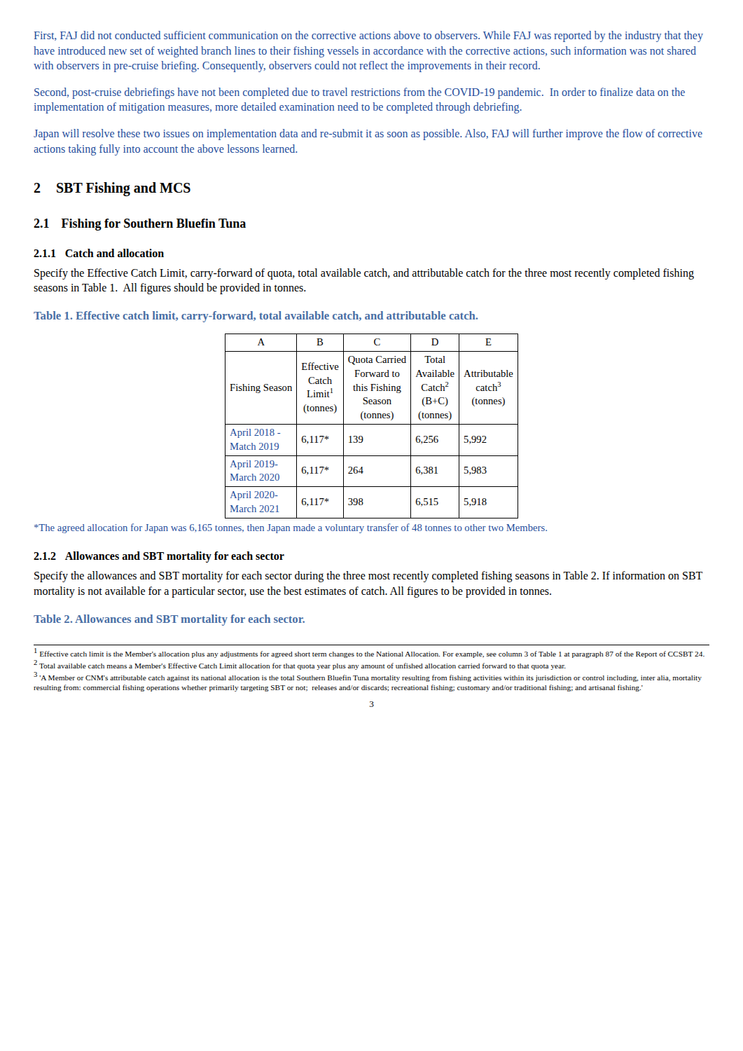First, FAJ did not conducted sufficient communication on the corrective actions above to observers. While FAJ was reported by the industry that they have introduced new set of weighted branch lines to their fishing vessels in accordance with the corrective actions, such information was not shared with observers in pre-cruise briefing. Consequently, observers could not reflect the improvements in their record.
Second, post-cruise debriefings have not been completed due to travel restrictions from the COVID-19 pandemic. In order to finalize data on the implementation of mitigation measures, more detailed examination need to be completed through debriefing.
Japan will resolve these two issues on implementation data and re-submit it as soon as possible. Also, FAJ will further improve the flow of corrective actions taking fully into account the above lessons learned.
2 SBT Fishing and MCS
2.1 Fishing for Southern Bluefin Tuna
2.1.1 Catch and allocation
Specify the Effective Catch Limit, carry-forward of quota, total available catch, and attributable catch for the three most recently completed fishing seasons in Table 1. All figures should be provided in tonnes.
Table 1. Effective catch limit, carry-forward, total available catch, and attributable catch.
| A | B | C | D | E |
| --- | --- | --- | --- | --- |
| Fishing Season | Effective Catch Limit 1 (tonnes) | Quota Carried Forward to this Fishing Season (tonnes) | Total Available Catch 2 (B+C) (tonnes) | Attributable catch 3 (tonnes) |
| April 2018 - Match 2019 | 6,117* | 139 | 6,256 | 5,992 |
| April 2019- March 2020 | 6,117* | 264 | 6,381 | 5,983 |
| April 2020- March 2021 | 6,117* | 398 | 6,515 | 5,918 |
*The agreed allocation for Japan was 6,165 tonnes, then Japan made a voluntary transfer of 48 tonnes to other two Members.
2.1.2 Allowances and SBT mortality for each sector
Specify the allowances and SBT mortality for each sector during the three most recently completed fishing seasons in Table 2. If information on SBT mortality is not available for a particular sector, use the best estimates of catch. All figures to be provided in tonnes.
Table 2. Allowances and SBT mortality for each sector.
1 Effective catch limit is the Member's allocation plus any adjustments for agreed short term changes to the National Allocation. For example, see column 3 of Table 1 at paragraph 87 of the Report of CCSBT 24.
2 Total available catch means a Member's Effective Catch Limit allocation for that quota year plus any amount of unfished allocation carried forward to that quota year.
3 'A Member or CNM's attributable catch against its national allocation is the total Southern Bluefin Tuna mortality resulting from fishing activities within its jurisdiction or control including, inter alia, mortality resulting from: commercial fishing operations whether primarily targeting SBT or not; releases and/or discards; recreational fishing; customary and/or traditional fishing; and artisanal fishing.'
3